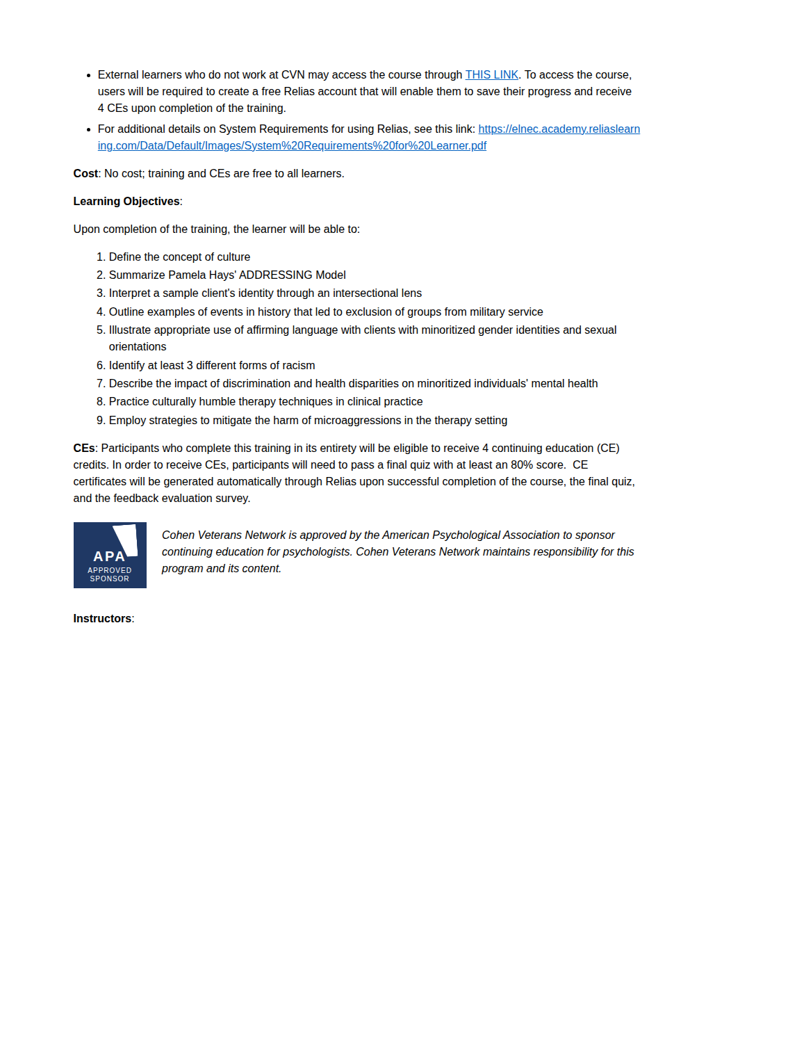External learners who do not work at CVN may access the course through THIS LINK. To access the course, users will be required to create a free Relias account that will enable them to save their progress and receive 4 CEs upon completion of the training.
For additional details on System Requirements for using Relias, see this link: https://elnec.academy.reliaslearning.com/Data/Default/Images/System%20Requirements%20for%20Learner.pdf
Cost: No cost; training and CEs are free to all learners.
Learning Objectives:
Upon completion of the training, the learner will be able to:
Define the concept of culture
Summarize Pamela Hays' ADDRESSING Model
Interpret a sample client's identity through an intersectional lens
Outline examples of events in history that led to exclusion of groups from military service
Illustrate appropriate use of affirming language with clients with minoritized gender identities and sexual orientations
Identify at least 3 different forms of racism
Describe the impact of discrimination and health disparities on minoritized individuals' mental health
Practice culturally humble therapy techniques in clinical practice
Employ strategies to mitigate the harm of microaggressions in the therapy setting
CEs: Participants who complete this training in its entirety will be eligible to receive 4 continuing education (CE) credits. In order to receive CEs, participants will need to pass a final quiz with at least an 80% score. CE certificates will be generated automatically through Relias upon successful completion of the course, the final quiz, and the feedback evaluation survey.
APA
APPROVED
SPONSOR
Cohen Veterans Network is approved by the American Psychological Association to sponsor continuing education for psychologists. Cohen Veterans Network maintains responsibility for this program and its content.
Instructors: